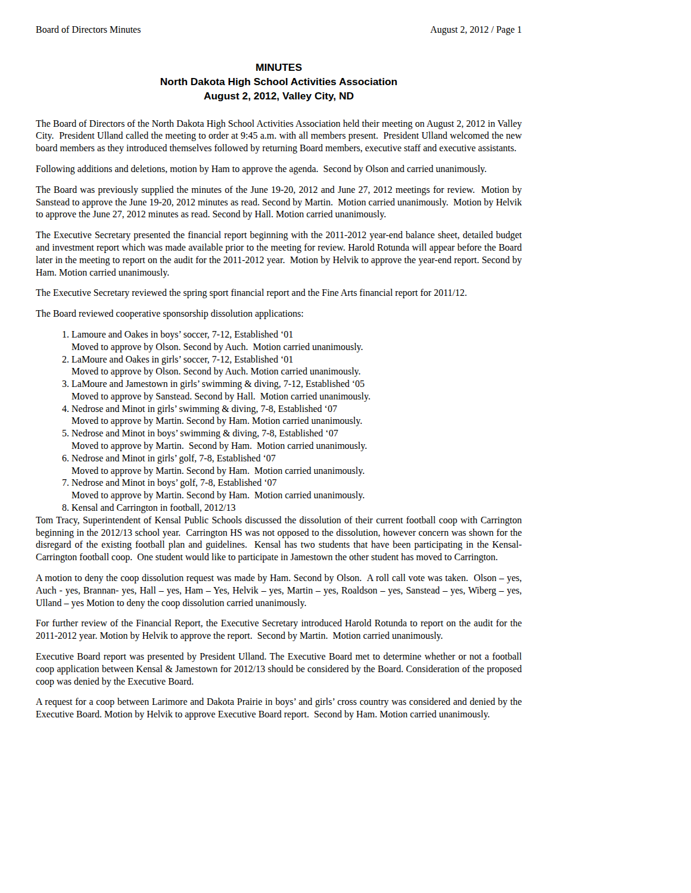Board of Directors Minutes August 2, 2012 / Page 1
MINUTES
North Dakota High School Activities Association
August 2, 2012, Valley City, ND
The Board of Directors of the North Dakota High School Activities Association held their meeting on August 2, 2012 in Valley City. President Ulland called the meeting to order at 9:45 a.m. with all members present. President Ulland welcomed the new board members as they introduced themselves followed by returning Board members, executive staff and executive assistants.
Following additions and deletions, motion by Ham to approve the agenda. Second by Olson and carried unanimously.
The Board was previously supplied the minutes of the June 19-20, 2012 and June 27, 2012 meetings for review. Motion by Sanstead to approve the June 19-20, 2012 minutes as read. Second by Martin. Motion carried unanimously. Motion by Helvik to approve the June 27, 2012 minutes as read. Second by Hall. Motion carried unanimously.
The Executive Secretary presented the financial report beginning with the 2011-2012 year-end balance sheet, detailed budget and investment report which was made available prior to the meeting for review. Harold Rotunda will appear before the Board later in the meeting to report on the audit for the 2011-2012 year. Motion by Helvik to approve the year-end report. Second by Ham. Motion carried unanimously.
The Executive Secretary reviewed the spring sport financial report and the Fine Arts financial report for 2011/12.
The Board reviewed cooperative sponsorship dissolution applications:
Lamoure and Oakes in boys’ soccer, 7-12, Established ‘01 Moved to approve by Olson. Second by Auch. Motion carried unanimously.
LaMoure and Oakes in girls’ soccer, 7-12, Established ‘01 Moved to approve by Olson. Second by Auch. Motion carried unanimously.
LaMoure and Jamestown in girls’ swimming & diving, 7-12, Established ‘05 Moved to approve by Sanstead. Second by Hall. Motion carried unanimously.
Nedrose and Minot in girls’ swimming & diving, 7-8, Established ‘07 Moved to approve by Martin. Second by Ham. Motion carried unanimously.
Nedrose and Minot in boys’ swimming & diving, 7-8, Established ‘07 Moved to approve by Martin. Second by Ham. Motion carried unanimously.
Nedrose and Minot in girls’ golf, 7-8, Established ‘07 Moved to approve by Martin. Second by Ham. Motion carried unanimously.
Nedrose and Minot in boys’ golf, 7-8, Established ‘07 Moved to approve by Martin. Second by Ham. Motion carried unanimously.
Kensal and Carrington in football, 2012/13
Tom Tracy, Superintendent of Kensal Public Schools discussed the dissolution of their current football coop with Carrington beginning in the 2012/13 school year. Carrington HS was not opposed to the dissolution, however concern was shown for the disregard of the existing football plan and guidelines. Kensal has two students that have been participating in the Kensal-Carrington football coop. One student would like to participate in Jamestown the other student has moved to Carrington.
A motion to deny the coop dissolution request was made by Ham. Second by Olson. A roll call vote was taken. Olson – yes, Auch - yes, Brannan- yes, Hall – yes, Ham – Yes, Helvik – yes, Martin – yes, Roaldson – yes, Sanstead – yes, Wiberg – yes, Ulland – yes Motion to deny the coop dissolution carried unanimously.
For further review of the Financial Report, the Executive Secretary introduced Harold Rotunda to report on the audit for the 2011-2012 year. Motion by Helvik to approve the report. Second by Martin. Motion carried unanimously.
Executive Board report was presented by President Ulland. The Executive Board met to determine whether or not a football coop application between Kensal & Jamestown for 2012/13 should be considered by the Board. Consideration of the proposed coop was denied by the Executive Board.
A request for a coop between Larimore and Dakota Prairie in boys’ and girls’ cross country was considered and denied by the Executive Board. Motion by Helvik to approve Executive Board report. Second by Ham. Motion carried unanimously.